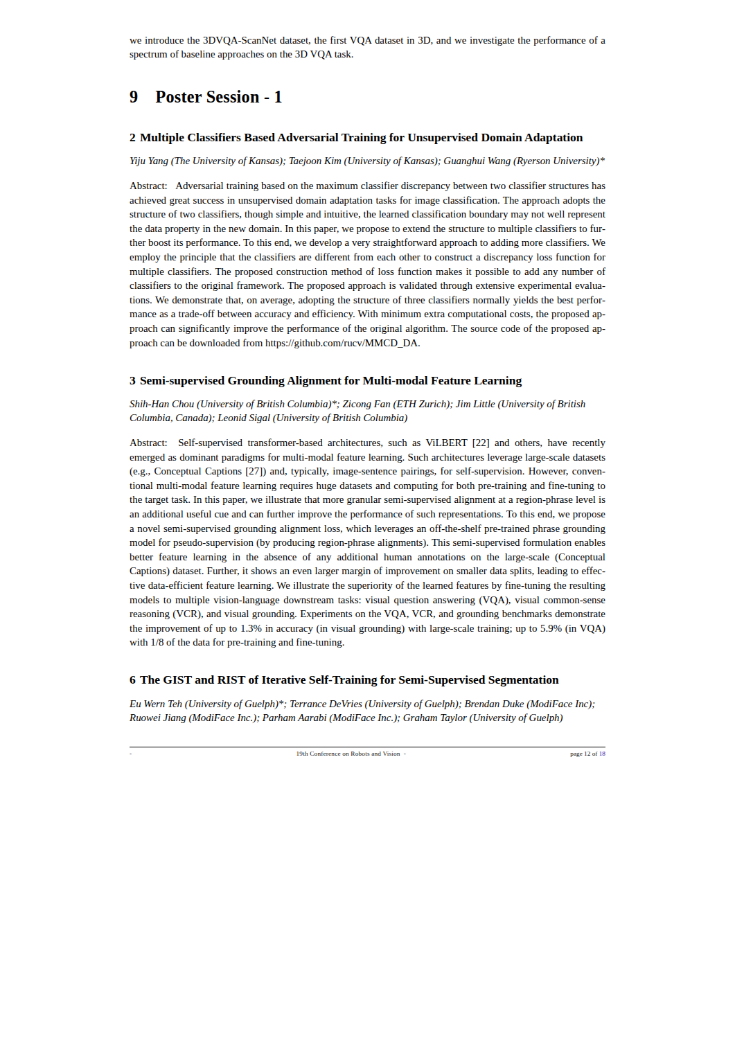we introduce the 3DVQA-ScanNet dataset, the first VQA dataset in 3D, and we investigate the performance of a spectrum of baseline approaches on the 3D VQA task.
9 Poster Session - 1
2 Multiple Classifiers Based Adversarial Training for Unsupervised Domain Adaptation
Yiju Yang (The University of Kansas); Taejoon Kim (University of Kansas); Guanghui Wang (Ryerson University)*
Abstract: Adversarial training based on the maximum classifier discrepancy between two classifier structures has achieved great success in unsupervised domain adaptation tasks for image classification. The approach adopts the structure of two classifiers, though simple and intuitive, the learned classification boundary may not well represent the data property in the new domain. In this paper, we propose to extend the structure to multiple classifiers to further boost its performance. To this end, we develop a very straightforward approach to adding more classifiers. We employ the principle that the classifiers are different from each other to construct a discrepancy loss function for multiple classifiers. The proposed construction method of loss function makes it possible to add any number of classifiers to the original framework. The proposed approach is validated through extensive experimental evaluations. We demonstrate that, on average, adopting the structure of three classifiers normally yields the best performance as a trade-off between accuracy and efficiency. With minimum extra computational costs, the proposed approach can significantly improve the performance of the original algorithm. The source code of the proposed approach can be downloaded from https://github.com/rucv/MMCD_DA.
3 Semi-supervised Grounding Alignment for Multi-modal Feature Learning
Shih-Han Chou (University of British Columbia)*; Zicong Fan (ETH Zurich); Jim Little (University of British Columbia, Canada); Leonid Sigal (University of British Columbia)
Abstract: Self-supervised transformer-based architectures, such as ViLBERT [22] and others, have recently emerged as dominant paradigms for multi-modal feature learning. Such architectures leverage large-scale datasets (e.g., Conceptual Captions [27]) and, typically, image-sentence pairings, for self-supervision. However, conventional multi-modal feature learning requires huge datasets and computing for both pre-training and fine-tuning to the target task. In this paper, we illustrate that more granular semi-supervised alignment at a region-phrase level is an additional useful cue and can further improve the performance of such representations. To this end, we propose a novel semi-supervised grounding alignment loss, which leverages an off-the-shelf pre-trained phrase grounding model for pseudo-supervision (by producing region-phrase alignments). This semi-supervised formulation enables better feature learning in the absence of any additional human annotations on the large-scale (Conceptual Captions) dataset. Further, it shows an even larger margin of improvement on smaller data splits, leading to effective data-efficient feature learning. We illustrate the superiority of the learned features by fine-tuning the resulting models to multiple vision-language downstream tasks: visual question answering (VQA), visual common-sense reasoning (VCR), and visual grounding. Experiments on the VQA, VCR, and grounding benchmarks demonstrate the improvement of up to 1.3% in accuracy (in visual grounding) with large-scale training; up to 5.9% (in VQA) with 1/8 of the data for pre-training and fine-tuning.
6 The GIST and RIST of Iterative Self-Training for Semi-Supervised Segmentation
Eu Wern Teh (University of Guelph)*; Terrance DeVries (University of Guelph); Brendan Duke (ModiFace Inc); Ruowei Jiang (ModiFace Inc.); Parham Aarabi (ModiFace Inc.); Graham Taylor (University of Guelph)
-
19th Conference on Robots and Vision -
page 12 of 18